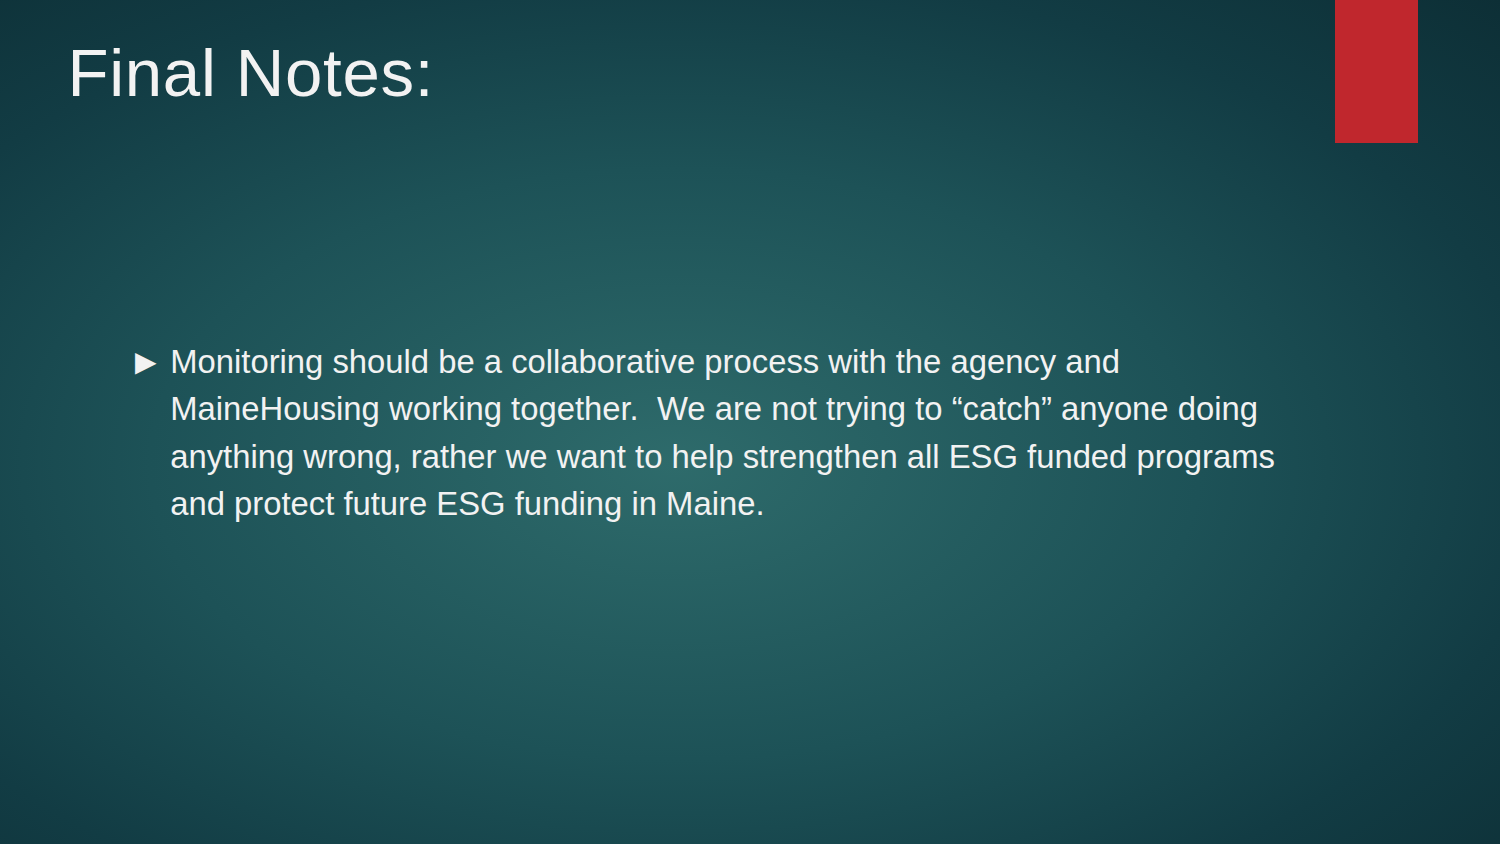Final Notes:
Monitoring should be a collaborative process with the agency and MaineHousing working together. We are not trying to “catch” anyone doing anything wrong, rather we want to help strengthen all ESG funded programs and protect future ESG funding in Maine.